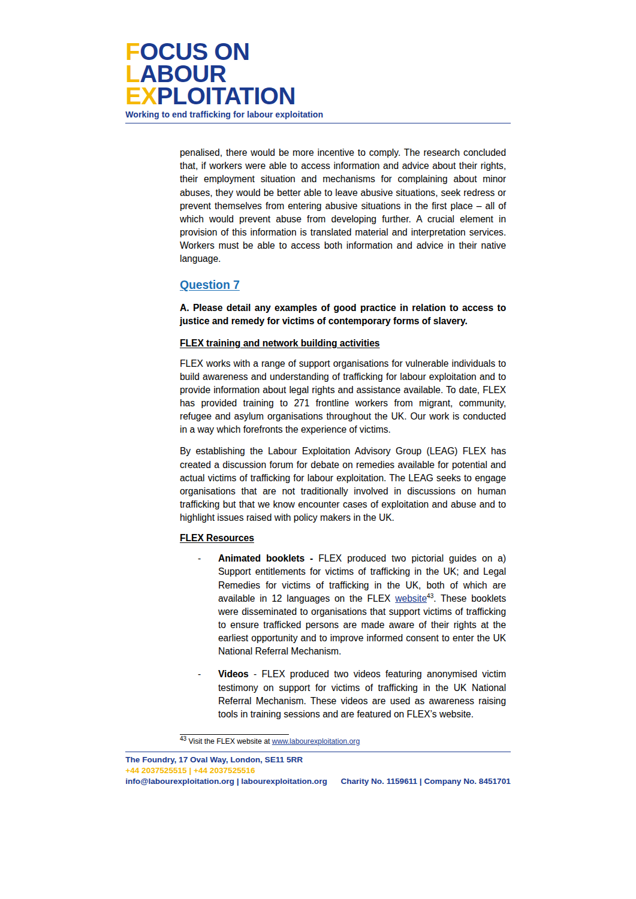FOCUS ON
LABOUR
EX PLOITATION
Working to end trafficking for labour exploitation
penalised, there would be more incentive to comply. The research concluded that, if workers were able to access information and advice about their rights, their employment situation and mechanisms for complaining about minor abuses, they would be better able to leave abusive situations, seek redress or prevent themselves from entering abusive situations in the first place – all of which would prevent abuse from developing further. A crucial element in provision of this information is translated material and interpretation services. Workers must be able to access both information and advice in their native language.
Question 7
A. Please detail any examples of good practice in relation to access to justice and remedy for victims of contemporary forms of slavery.
FLEX training and network building activities
FLEX works with a range of support organisations for vulnerable individuals to build awareness and understanding of trafficking for labour exploitation and to provide information about legal rights and assistance available. To date, FLEX has provided training to 271 frontline workers from migrant, community, refugee and asylum organisations throughout the UK. Our work is conducted in a way which forefronts the experience of victims.
By establishing the Labour Exploitation Advisory Group (LEAG) FLEX has created a discussion forum for debate on remedies available for potential and actual victims of trafficking for labour exploitation. The LEAG seeks to engage organisations that are not traditionally involved in discussions on human trafficking but that we know encounter cases of exploitation and abuse and to highlight issues raised with policy makers in the UK.
FLEX Resources
Animated booklets - FLEX produced two pictorial guides on a) Support entitlements for victims of trafficking in the UK; and Legal Remedies for victims of trafficking in the UK, both of which are available in 12 languages on the FLEX website43. These booklets were disseminated to organisations that support victims of trafficking to ensure trafficked persons are made aware of their rights at the earliest opportunity and to improve informed consent to enter the UK National Referral Mechanism.
Videos - FLEX produced two videos featuring anonymised victim testimony on support for victims of trafficking in the UK National Referral Mechanism. These videos are used as awareness raising tools in training sessions and are featured on FLEX’s website.
43 Visit the FLEX website at www.labourexploitation.org
The Foundry, 17 Oval Way, London, SE11 5RR
+44 2037525515 | +44 2037525516
info@labourexploitation.org | labourexploitation.org Charity No. 1159611 | Company No. 8451701